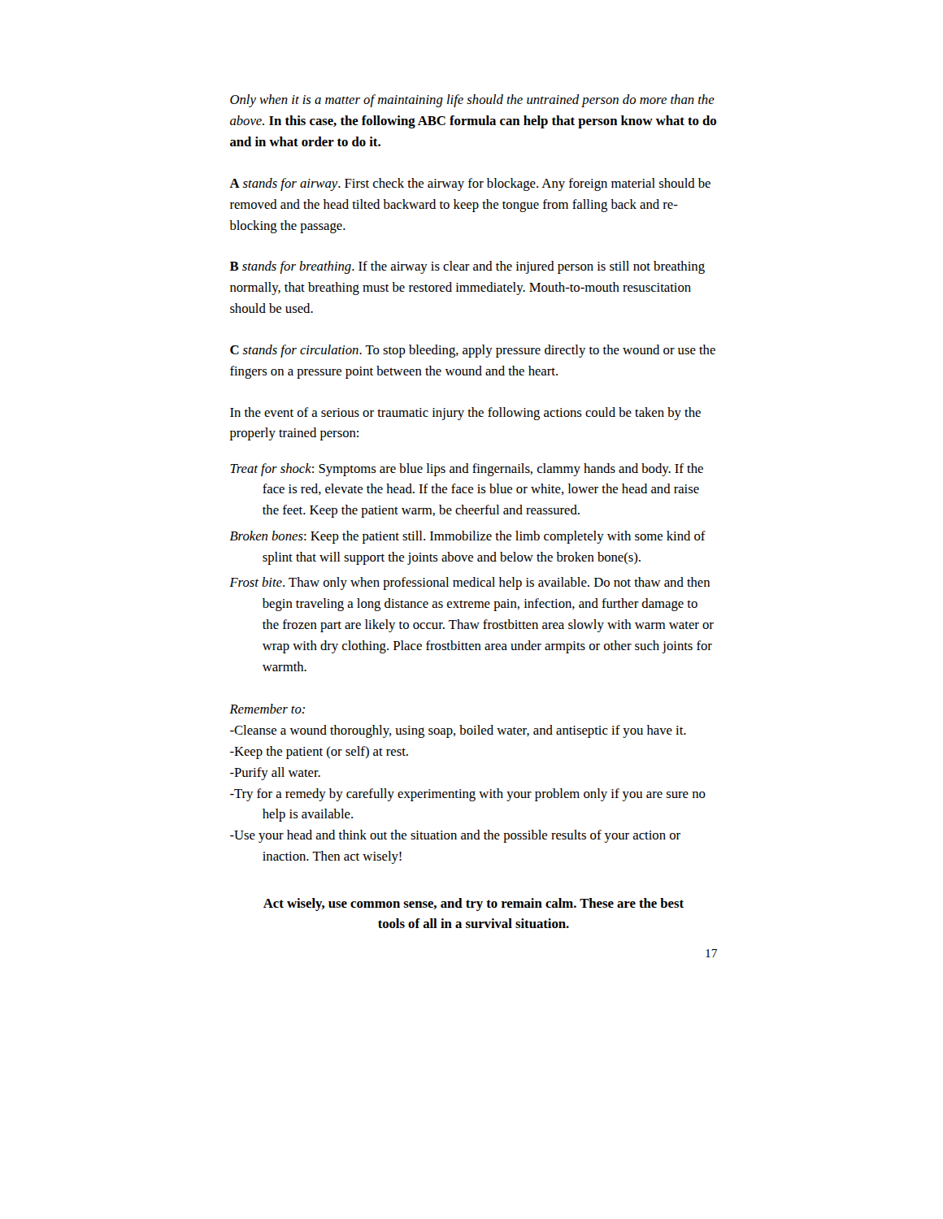Only when it is a matter of maintaining life should the untrained person do more than the above. In this case, the following ABC formula can help that person know what to do and in what order to do it.
A stands for airway. First check the airway for blockage. Any foreign material should be removed and the head tilted backward to keep the tongue from falling back and re-blocking the passage.
B stands for breathing. If the airway is clear and the injured person is still not breathing normally, that breathing must be restored immediately. Mouth-to-mouth resuscitation should be used.
C stands for circulation. To stop bleeding, apply pressure directly to the wound or use the fingers on a pressure point between the wound and the heart.
In the event of a serious or traumatic injury the following actions could be taken by the properly trained person:
Treat for shock: Symptoms are blue lips and fingernails, clammy hands and body. If the face is red, elevate the head. If the face is blue or white, lower the head and raise the feet. Keep the patient warm, be cheerful and reassured.
Broken bones: Keep the patient still. Immobilize the limb completely with some kind of splint that will support the joints above and below the broken bone(s).
Frost bite. Thaw only when professional medical help is available. Do not thaw and then begin traveling a long distance as extreme pain, infection, and further damage to the frozen part are likely to occur. Thaw frostbitten area slowly with warm water or wrap with dry clothing. Place frostbitten area under armpits or other such joints for warmth.
Remember to:
-Cleanse a wound thoroughly, using soap, boiled water, and antiseptic if you have it.
-Keep the patient (or self) at rest.
-Purify all water.
-Try for a remedy by carefully experimenting with your problem only if you are sure no help is available.
-Use your head and think out the situation and the possible results of your action or inaction. Then act wisely!
Act wisely, use common sense, and try to remain calm. These are the best tools of all in a survival situation.
17